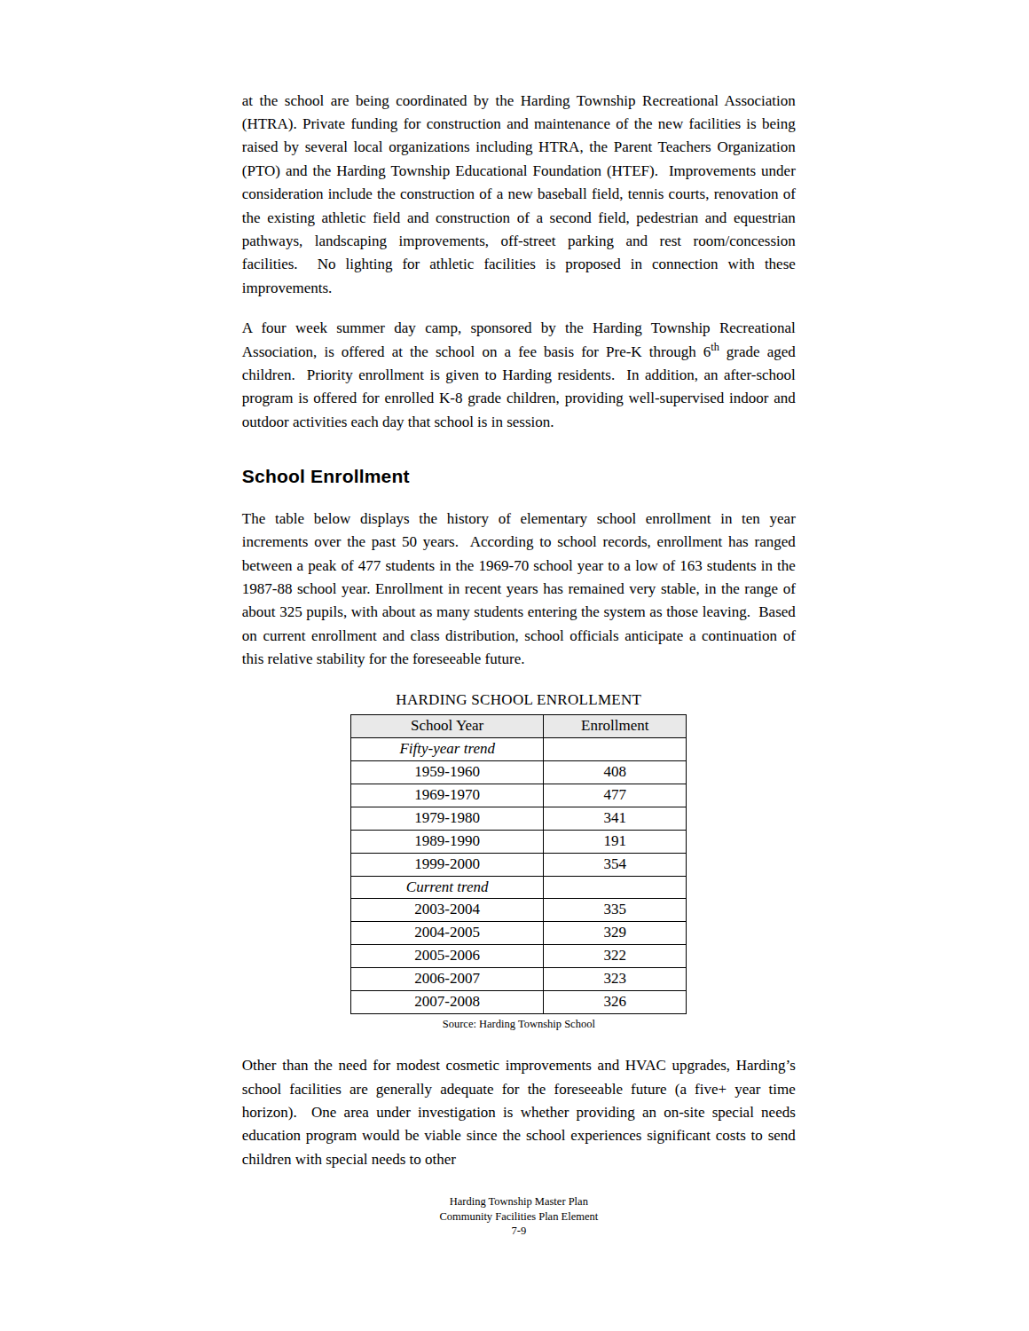at the school are being coordinated by the Harding Township Recreational Association (HTRA). Private funding for construction and maintenance of the new facilities is being raised by several local organizations including HTRA, the Parent Teachers Organization (PTO) and the Harding Township Educational Foundation (HTEF). Improvements under consideration include the construction of a new baseball field, tennis courts, renovation of the existing athletic field and construction of a second field, pedestrian and equestrian pathways, landscaping improvements, off-street parking and rest room/concession facilities. No lighting for athletic facilities is proposed in connection with these improvements.
A four week summer day camp, sponsored by the Harding Township Recreational Association, is offered at the school on a fee basis for Pre-K through 6th grade aged children. Priority enrollment is given to Harding residents. In addition, an after-school program is offered for enrolled K-8 grade children, providing well-supervised indoor and outdoor activities each day that school is in session.
School Enrollment
The table below displays the history of elementary school enrollment in ten year increments over the past 50 years. According to school records, enrollment has ranged between a peak of 477 students in the 1969-70 school year to a low of 163 students in the 1987-88 school year. Enrollment in recent years has remained very stable, in the range of about 325 pupils, with about as many students entering the system as those leaving. Based on current enrollment and class distribution, school officials anticipate a continuation of this relative stability for the foreseeable future.
HARDING SCHOOL ENROLLMENT
| School Year | Enrollment |
| --- | --- |
| Fifty-year trend | |
| 1959-1960 | 408 |
| 1969-1970 | 477 |
| 1979-1980 | 341 |
| 1989-1990 | 191 |
| 1999-2000 | 354 |
| Current trend | |
| 2003-2004 | 335 |
| 2004-2005 | 329 |
| 2005-2006 | 322 |
| 2006-2007 | 323 |
| 2007-2008 | 326 |
Source: Harding Township School
Other than the need for modest cosmetic improvements and HVAC upgrades, Harding’s school facilities are generally adequate for the foreseeable future (a five+ year time horizon). One area under investigation is whether providing an on-site special needs education program would be viable since the school experiences significant costs to send children with special needs to other
Harding Township Master Plan
Community Facilities Plan Element
7-9